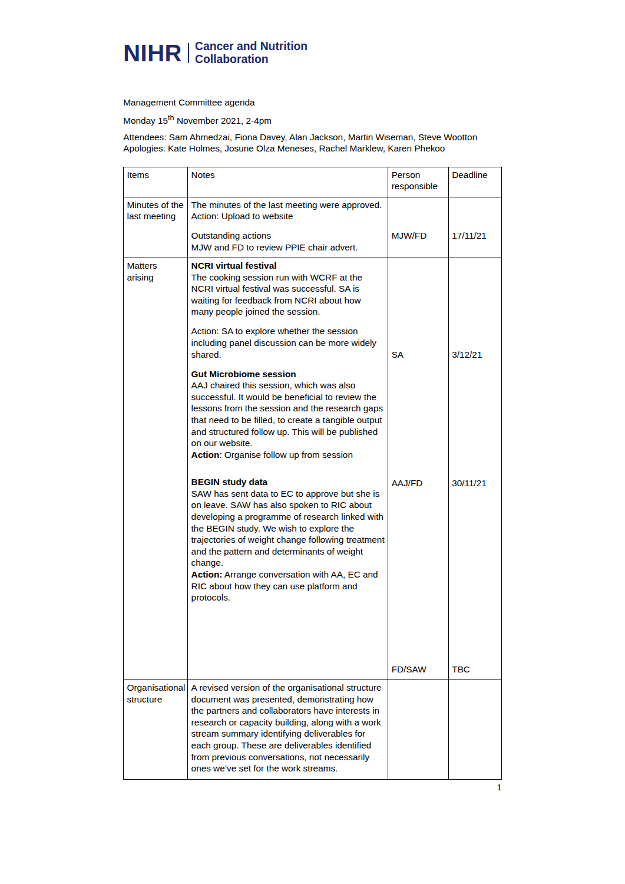NIHR Cancer and Nutrition
Collaboration
Management Committee agenda
Monday 15th November 2021, 2-4pm
Attendees: Sam Ahmedzai, Fiona Davey, Alan Jackson, Martin Wiseman, Steve Wootton
Apologies: Kate Holmes, Josune Olza Meneses, Rachel Marklew, Karen Phekoo
| Items | Notes | Person responsible | Deadline |
| --- | --- | --- | --- |
| Minutes of the last meeting | The minutes of the last meeting were approved. Action: Upload to website Outstanding actions MJW and FD to review PPIE chair advert. | MJW/FD | 17/11/21 |
| Matters arising | NCRI virtual festival The cooking session run with WCRF at the NCRI virtual festival was successful. SA is waiting for feedback from NCRI about how many people joined the session. Action: SA to explore whether the session including panel discussion can be more widely shared. Gut Microbiome session AAJ chaired this session, which was also successful. It would be beneficial to review the lessons from the session and the research gaps that need to be filled, to create a tangible output and structured follow up. This will be published on our website. Action : Organise follow up from session BEGIN study data SAW has sent data to EC to approve but she is on leave. SAW has also spoken to RIC about developing a programme of research linked with the BEGIN study. We wish to explore the trajectories of weight change following treatment and the pattern and determinants of weight change. Action: Arrange conversation with AA, EC and RIC about how they can use platform and protocols. | SA AAJ/FD FD/SAW | 3/12/21 30/11/21 TBC |
| Organisational structure | A revised version of the organisational structure document was presented, demonstrating how the partners and collaborators have interests in research or capacity building, along with a work stream summary identifying deliverables for each group. These are deliverables identified from previous conversations, not necessarily ones we’ve set for the work streams. | | |
1